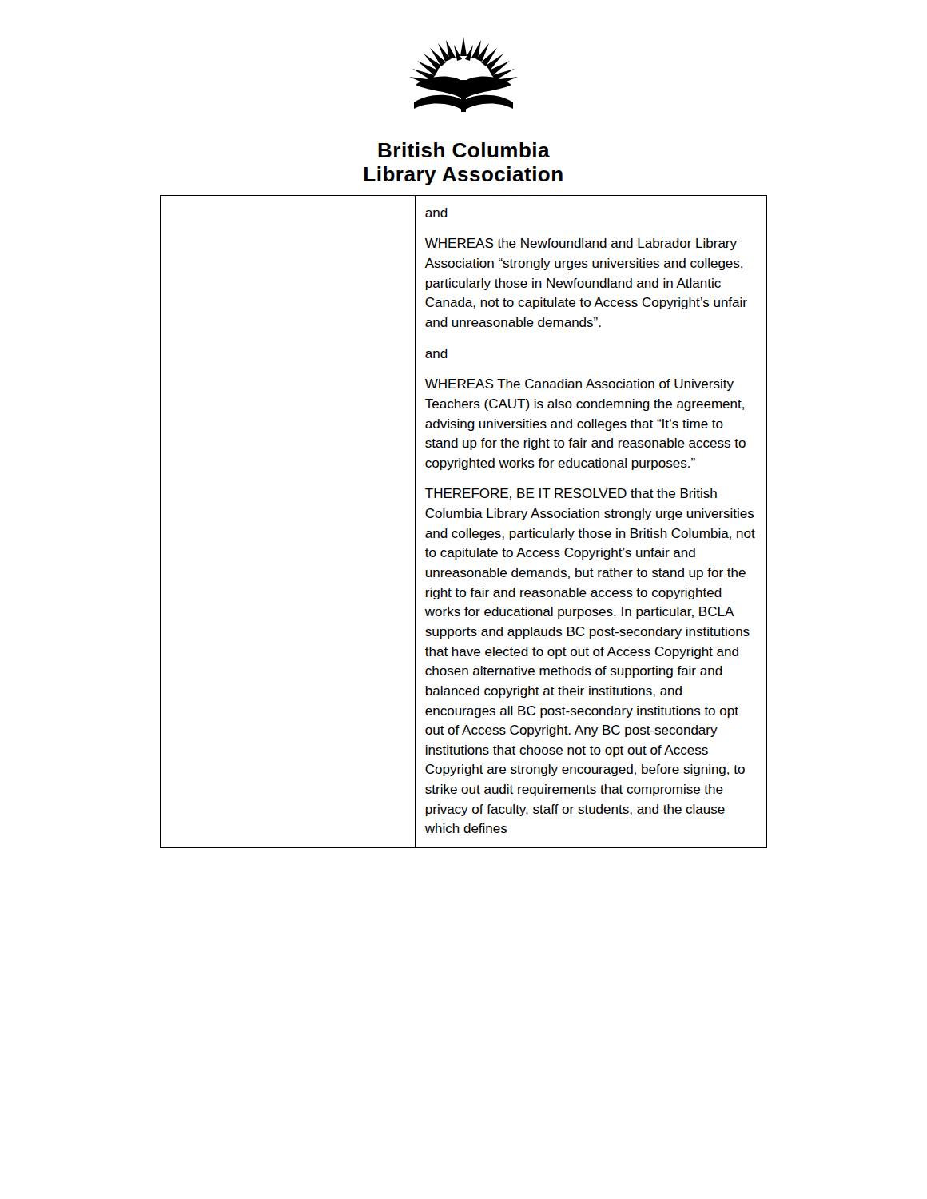British Columbia
Library Association
| | and WHEREAS the Newfoundland and Labrador Library Association “strongly urges universities and colleges, particularly those in Newfoundland and in Atlantic Canada, not to capitulate to Access Copyright’s unfair and unreasonable demands”. and WHEREAS The Canadian Association of University Teachers (CAUT) is also condemning the agreement, advising universities and colleges that “It‘s time to stand up for the right to fair and reasonable access to copyrighted works for educational purposes.” THEREFORE, BE IT RESOLVED that the British Columbia Library Association strongly urge universities and colleges, particularly those in British Columbia, not to capitulate to Access Copyright’s unfair and unreasonable demands, but rather to stand up for the right to fair and reasonable access to copyrighted works for educational purposes. In particular, BCLA supports and applauds BC post-secondary institutions that have elected to opt out of Access Copyright and chosen alternative methods of supporting fair and balanced copyright at their institutions, and encourages all BC post-secondary institutions to opt out of Access Copyright. Any BC post-secondary institutions that choose not to opt out of Access Copyright are strongly encouraged, before signing, to strike out audit requirements that compromise the privacy of faculty, staff or students, and the clause which defines |